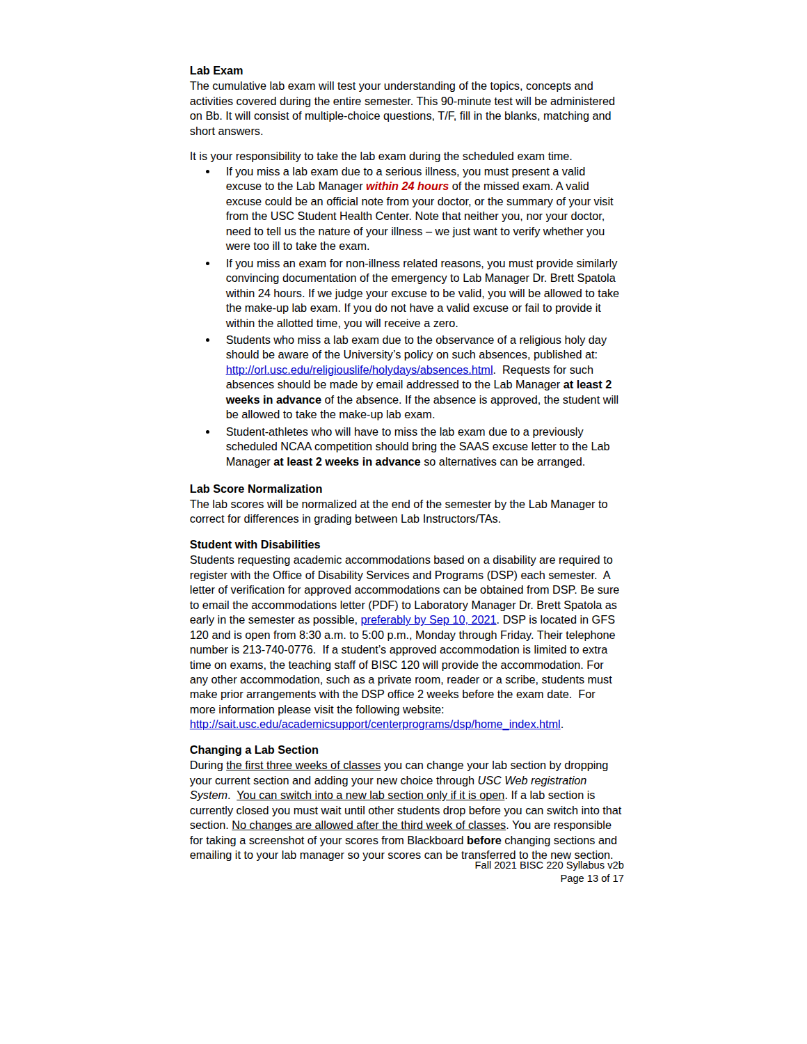Lab Exam
The cumulative lab exam will test your understanding of the topics, concepts and activities covered during the entire semester. This 90-minute test will be administered on Bb. It will consist of multiple-choice questions, T/F, fill in the blanks, matching and short answers.
It is your responsibility to take the lab exam during the scheduled exam time.
If you miss a lab exam due to a serious illness, you must present a valid excuse to the Lab Manager within 24 hours of the missed exam. A valid excuse could be an official note from your doctor, or the summary of your visit from the USC Student Health Center. Note that neither you, nor your doctor, need to tell us the nature of your illness – we just want to verify whether you were too ill to take the exam.
If you miss an exam for non-illness related reasons, you must provide similarly convincing documentation of the emergency to Lab Manager Dr. Brett Spatola within 24 hours. If we judge your excuse to be valid, you will be allowed to take the make-up lab exam. If you do not have a valid excuse or fail to provide it within the allotted time, you will receive a zero.
Students who miss a lab exam due to the observance of a religious holy day should be aware of the University’s policy on such absences, published at: http://orl.usc.edu/religiouslife/holydays/absences.html. Requests for such absences should be made by email addressed to the Lab Manager at least 2 weeks in advance of the absence. If the absence is approved, the student will be allowed to take the make-up lab exam.
Student-athletes who will have to miss the lab exam due to a previously scheduled NCAA competition should bring the SAAS excuse letter to the Lab Manager at least 2 weeks in advance so alternatives can be arranged.
Lab Score Normalization
The lab scores will be normalized at the end of the semester by the Lab Manager to correct for differences in grading between Lab Instructors/TAs.
Student with Disabilities
Students requesting academic accommodations based on a disability are required to register with the Office of Disability Services and Programs (DSP) each semester. A letter of verification for approved accommodations can be obtained from DSP. Be sure to email the accommodations letter (PDF) to Laboratory Manager Dr. Brett Spatola as early in the semester as possible, preferably by Sep 10, 2021. DSP is located in GFS 120 and is open from 8:30 a.m. to 5:00 p.m., Monday through Friday. Their telephone number is 213-740-0776. If a student’s approved accommodation is limited to extra time on exams, the teaching staff of BISC 120 will provide the accommodation. For any other accommodation, such as a private room, reader or a scribe, students must make prior arrangements with the DSP office 2 weeks before the exam date. For more information please visit the following website: http://sait.usc.edu/academicsupport/centerprograms/dsp/home_index.html.
Changing a Lab Section
During the first three weeks of classes you can change your lab section by dropping your current section and adding your new choice through USC Web registration System. You can switch into a new lab section only if it is open. If a lab section is currently closed you must wait until other students drop before you can switch into that section. No changes are allowed after the third week of classes. You are responsible for taking a screenshot of your scores from Blackboard before changing sections and emailing it to your lab manager so your scores can be transferred to the new section.
Fall 2021 BISC 220 Syllabus v2b
Page 13 of 17